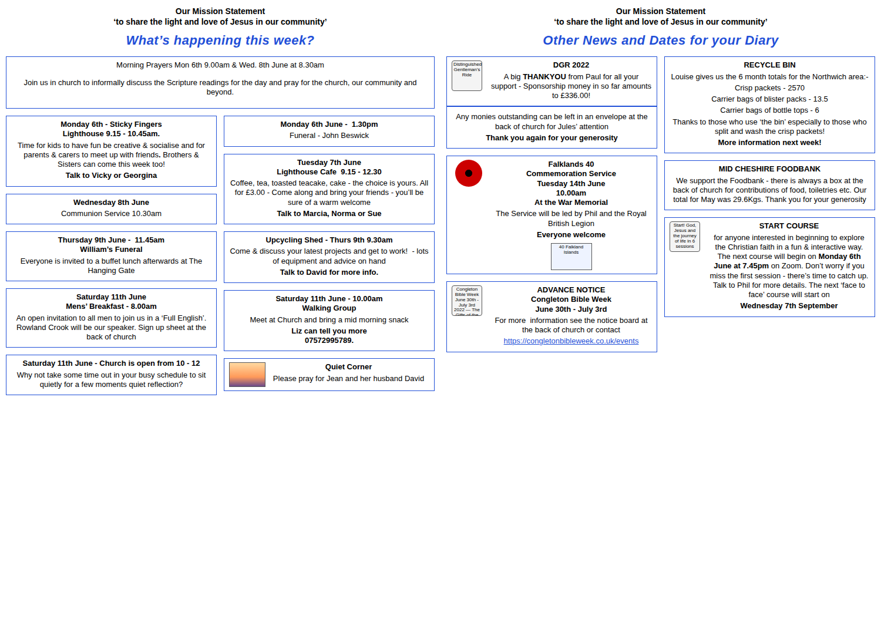Our Mission Statement
‘to share the light and love of Jesus in our community’
What’s happening this week?
Morning Prayers Mon 6th 9.00am & Wed. 8th June at 8.30am
Join us in church to informally discuss the Scripture readings for the day and pray for the church, our community and beyond.
Monday 6th - Sticky Fingers
Lighthouse 9.15 - 10.45am.
Time for kids to have fun be creative & socialise and for parents & carers to meet up with friends. Brothers & Sisters can come this week too!
Talk to Vicky or Georgina
Wednesday 8th June
Communion Service 10.30am
Thursday 9th June - 11.45am
William’s Funeral
Everyone is invited to a buffet lunch afterwards at The Hanging Gate
Saturday 11th June
Mens’ Breakfast - 8.00am
An open invitation to all men to join us in a ‘Full English’. Rowland Crook will be our speaker. Sign up sheet at the back of church
Saturday 11th June - Church is open from 10 - 12
Why not take some time out in your busy schedule to sit quietly for a few moments quiet reflection?
Monday 6th June - 1.30pm
Funeral - John Beswick
Tuesday 7th June
Lighthouse Cafe 9.15 - 12.30
Coffee, tea, toasted teacake, cake - the choice is yours. All for £3.00 - Come along and bring your friends - you’ll be sure of a warm welcome
Talk to Marcia, Norma or Sue
Upcycling Shed - Thurs 9th 9.30am
Come & discuss your latest projects and get to work! - lots of equipment and advice on hand
Talk to David for more info.
Saturday 11th June - 10.00am
Walking Group
Meet at Church and bring a mid morning snack
Liz can tell you more
07572995789.
Quiet Corner
Please pray for Jean and her husband David
Our Mission Statement
‘to share the light and love of Jesus in our community’
Other News and Dates for your Diary
Distinguished Gentleman’s Ride
DGR 2022
A big THANKYOU from Paul for all your support - Sponsorship money in so far amounts to £336.00!
Any monies outstanding can be left in an envelope at the back of church for Jules’ attention
Thank you again for your generosity
Falklands 40
Commemoration Service
Tuesday 14th June
10.00am
At the War Memorial
The Service will be led by Phil and the Royal British Legion
Everyone welcome
40 Falkland Islands
Congleton Bible Week June 30th - July 3rd 2022 — The Gifts of the Holy Spirit: vital tools for vibrant churches
ADVANCE NOTICE
Congleton Bible Week
June 30th - July 3rd
For more information see the notice board at the back of church or contact
https://congletonbibleweek.co.uk/events
RECYCLE BIN
Louise gives us the 6 month totals for the Northwich area:-
Crisp packets - 2570
Carrier bags of blister packs - 13.5
Carrier bags of bottle tops - 6
Thanks to those who use ‘the bin’ especially to those who split and wash the crisp packets!
More information next week!
MID CHESHIRE FOODBANK
We support the Foodbank - there is always a box at the back of church for contributions of food, toiletries etc. Our total for May was 29.6Kgs. Thank you for your generosity
Start! God, Jesus and the journey of life in 6 sessions
START COURSE
for anyone interested in beginning to explore the Christian faith in a fun & interactive way. The next course will begin on Monday 6th June at 7.45pm on Zoom. Don’t worry if you miss the first session - there’s time to catch up. Talk to Phil for more details. The next ‘face to face’ course will start on
Wednesday 7th September